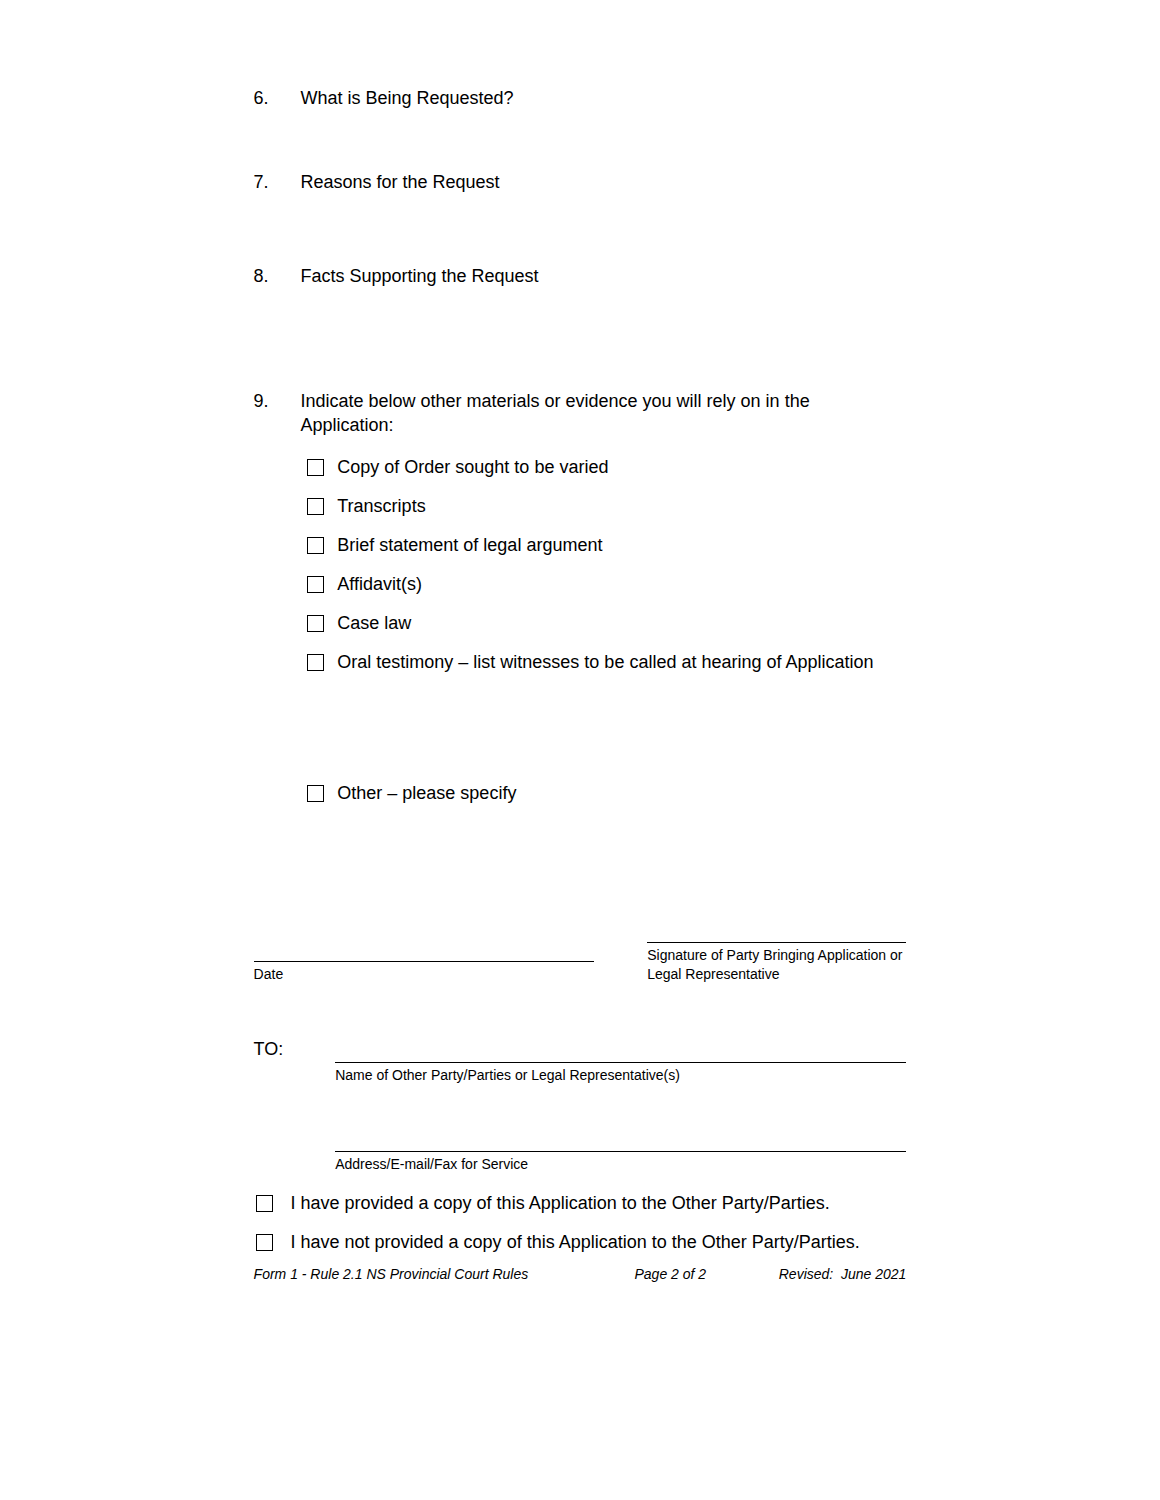6. What is Being Requested?
7. Reasons for the Request
8. Facts Supporting the Request
9. Indicate below other materials or evidence you will rely on in the Application:
Copy of Order sought to be varied
Transcripts
Brief statement of legal argument
Affidavit(s)
Case law
Oral testimony – list witnesses to be called at hearing of Application
Other – please specify
Date
Signature of Party Bringing Application or Legal Representative
TO:
Name of Other Party/Parties or Legal Representative(s)
Address/E-mail/Fax for Service
I have provided a copy of this Application to the Other Party/Parties.
I have not provided a copy of this Application to the Other Party/Parties.
Form 1 - Rule 2.1 NS Provincial Court Rules
Page 2 of 2
Revised: June 2021